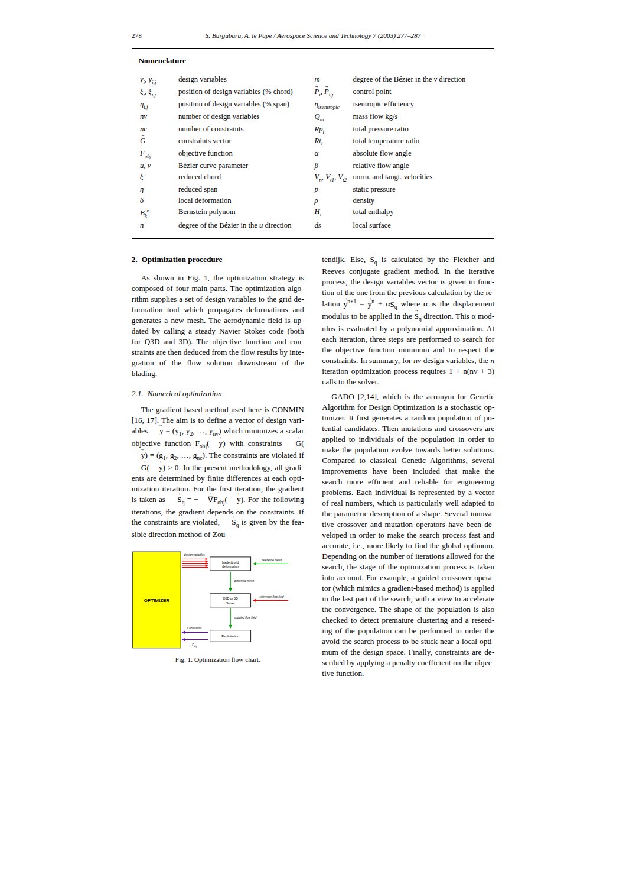278
S. Burguburu, A. le Pape / Aerospace Science and Technology 7 (2003) 277–287
Nomenclature
| y i , y i,j | design variables | m | degree of the Bézier in the v direction |
| ξ i , ξ i,j | position of design variables (% chord) | P i , P i,j | control point |
| η i,j | position of design variables (% span) | η isentropic | isentropic efficiency |
| nv | number of design variables | Q m | mass flow kg/s |
| nc | number of constraints | Rp i | total pressure ratio |
| G | constraints vector | Rt i | total temperature ratio |
| F obj | objective function | α | absolute flow angle |
| u, v | Bézier curve parameter | β | relative flow angle |
| ξ | reduced chord | V n , V t1 , V t2 | norm. and tangt. velocities |
| η | reduced span | p | static pressure |
| δ | local deformation | ρ | density |
| B k n | Bernstein polynom | H i | total enthalpy |
| n | degree of the Bézier in the u direction | ds | local surface |
2. Optimization procedure
As shown in Fig. 1, the optimization strategy is composed of four main parts. The optimization algorithm supplies a set of design variables to the grid deformation tool which propagates deformations and generates a new mesh. The aerodynamic field is updated by calling a steady Navier–Stokes code (both for Q3D and 3D). The objective function and constraints are then deduced from the flow results by integration of the flow solution downstream of the blading.
2.1. Numerical optimization
The gradient-based method used here is CONMIN [16, 17]. The aim is to define a vector of design variables y = (y1, y2, …, ynv) which minimizes a scalar objective function Fobj(y) with constraints G(y) = (g1, g2, …, gnc). The constraints are violated if G(y) > 0. In the present methodology, all gradients are determined by finite differences at each optimization iteration. For the first iteration, the gradient is taken as Sq = −∇Fobj(y). For the following iterations, the gradient depends on the constraints. If the constraints are violated, Sq is given by the feasible direction method of Zou-
OPTIMIZER blade & grid deformation Q3D or 3D Solver Exploitation design variables reference mesh deformed mesh reference flow field updated flow field Constraints Fobj
Fig. 1. Optimization flow chart.
tendijk. Else, Sq is calculated by the Fletcher and Reeves conjugate gradient method. In the iterative process, the design variables vector is given in function of the one from the previous calculation by the relation yn+1 = yn + αSq where α is the displacement modulus to be applied in the Sq direction. This α modulus is evaluated by a polynomial approximation. At each iteration, three steps are performed to search for the objective function minimum and to respect the constraints. In summary, for nv design variables, the n iteration optimization process requires 1 + n(nv + 3) calls to the solver.
GADO [2,14], which is the acronym for Genetic Algorithm for Design Optimization is a stochastic optimizer. It first generates a random population of potential candidates. Then mutations and crossovers are applied to individuals of the population in order to make the population evolve towards better solutions. Compared to classical Genetic Algorithms, several improvements have been included that make the search more efficient and reliable for engineering problems. Each individual is represented by a vector of real numbers, which is particularly well adapted to the parametric description of a shape. Several innovative crossover and mutation operators have been developed in order to make the search process fast and accurate, i.e., more likely to find the global optimum. Depending on the number of iterations allowed for the search, the stage of the optimization process is taken into account. For example, a guided crossover operator (which mimics a gradient-based method) is applied in the last part of the search, with a view to accelerate the convergence. The shape of the population is also checked to detect premature clustering and a reseeding of the population can be performed in order the avoid the search process to be stuck near a local optimum of the design space. Finally, constraints are described by applying a penalty coefficient on the objective function.